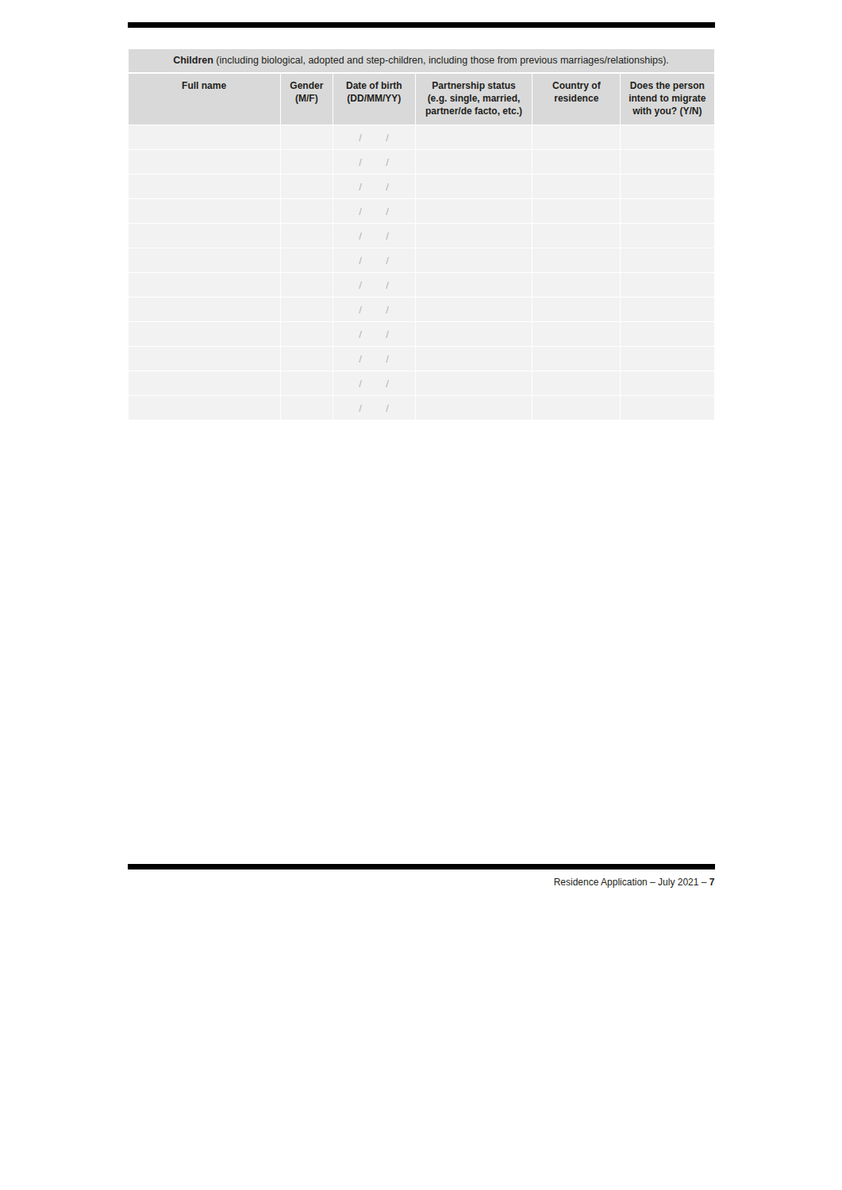Children (including biological, adopted and step-children, including those from previous marriages/relationships).
| Full name | Gender (M/F) | Date of birth (DD/MM/YY) | Partnership status (e.g. single, married, partner/de facto, etc.) | Country of residence | Does the person intend to migrate with you? (Y/N) |
| --- | --- | --- | --- | --- | --- |
| | | / / | | | |
| | | / / | | | |
| | | / / | | | |
| | | / / | | | |
| | | / / | | | |
| | | / / | | | |
| | | / / | | | |
| | | / / | | | |
| | | / / | | | |
| | | / / | | | |
| | | / / | | | |
| | | / / | | | |
Residence Application – July 2021 – 7